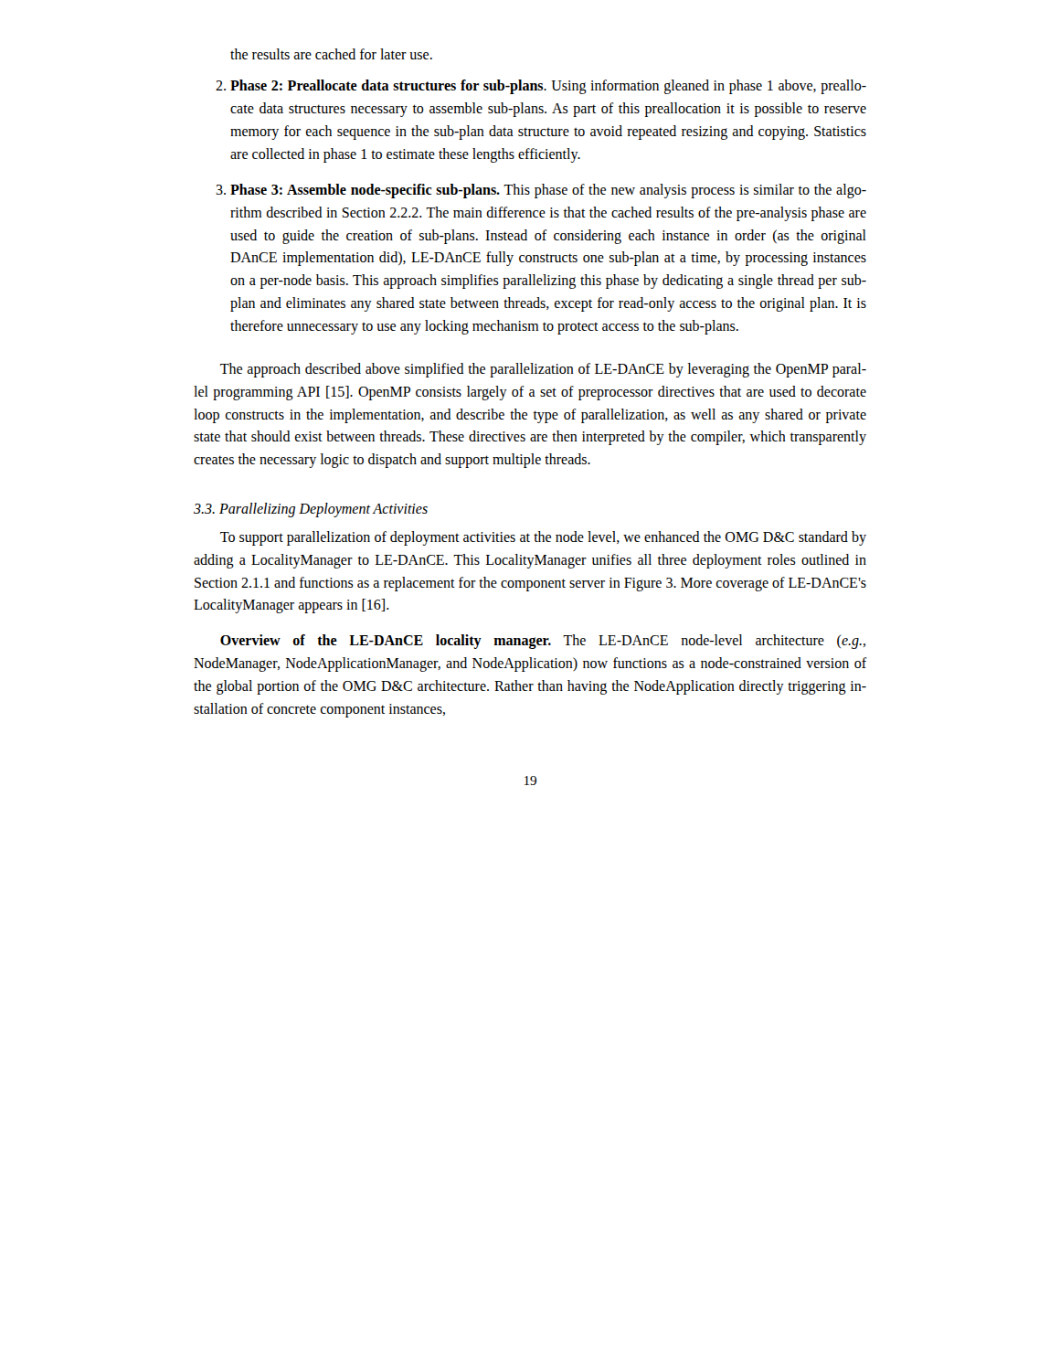the results are cached for later use.
Phase 2: Preallocate data structures for sub-plans. Using information gleaned in phase 1 above, preallocate data structures necessary to assemble sub-plans. As part of this preallocation it is possible to reserve memory for each sequence in the sub-plan data structure to avoid repeated resizing and copying. Statistics are collected in phase 1 to estimate these lengths efficiently.
Phase 3: Assemble node-specific sub-plans. This phase of the new analysis process is similar to the algorithm described in Section 2.2.2. The main difference is that the cached results of the pre-analysis phase are used to guide the creation of sub-plans. Instead of considering each instance in order (as the original DAnCE implementation did), LE-DAnCE fully constructs one sub-plan at a time, by processing instances on a per-node basis. This approach simplifies parallelizing this phase by dedicating a single thread per sub-plan and eliminates any shared state between threads, except for read-only access to the original plan. It is therefore unnecessary to use any locking mechanism to protect access to the sub-plans.
The approach described above simplified the parallelization of LE-DAnCE by leveraging the OpenMP parallel programming API [15]. OpenMP consists largely of a set of preprocessor directives that are used to decorate loop constructs in the implementation, and describe the type of parallelization, as well as any shared or private state that should exist between threads. These directives are then interpreted by the compiler, which transparently creates the necessary logic to dispatch and support multiple threads.
3.3. Parallelizing Deployment Activities
To support parallelization of deployment activities at the node level, we enhanced the OMG D&C standard by adding a LocalityManager to LE-DAnCE. This LocalityManager unifies all three deployment roles outlined in Section 2.1.1 and functions as a replacement for the component server in Figure 3. More coverage of LE-DAnCE's LocalityManager appears in [16].
Overview of the LE-DAnCE locality manager. The LE-DAnCE node-level architecture (e.g., NodeManager, NodeApplicationManager, and NodeApplication) now functions as a node-constrained version of the global portion of the OMG D&C architecture. Rather than having the NodeApplication directly triggering installation of concrete component instances,
19